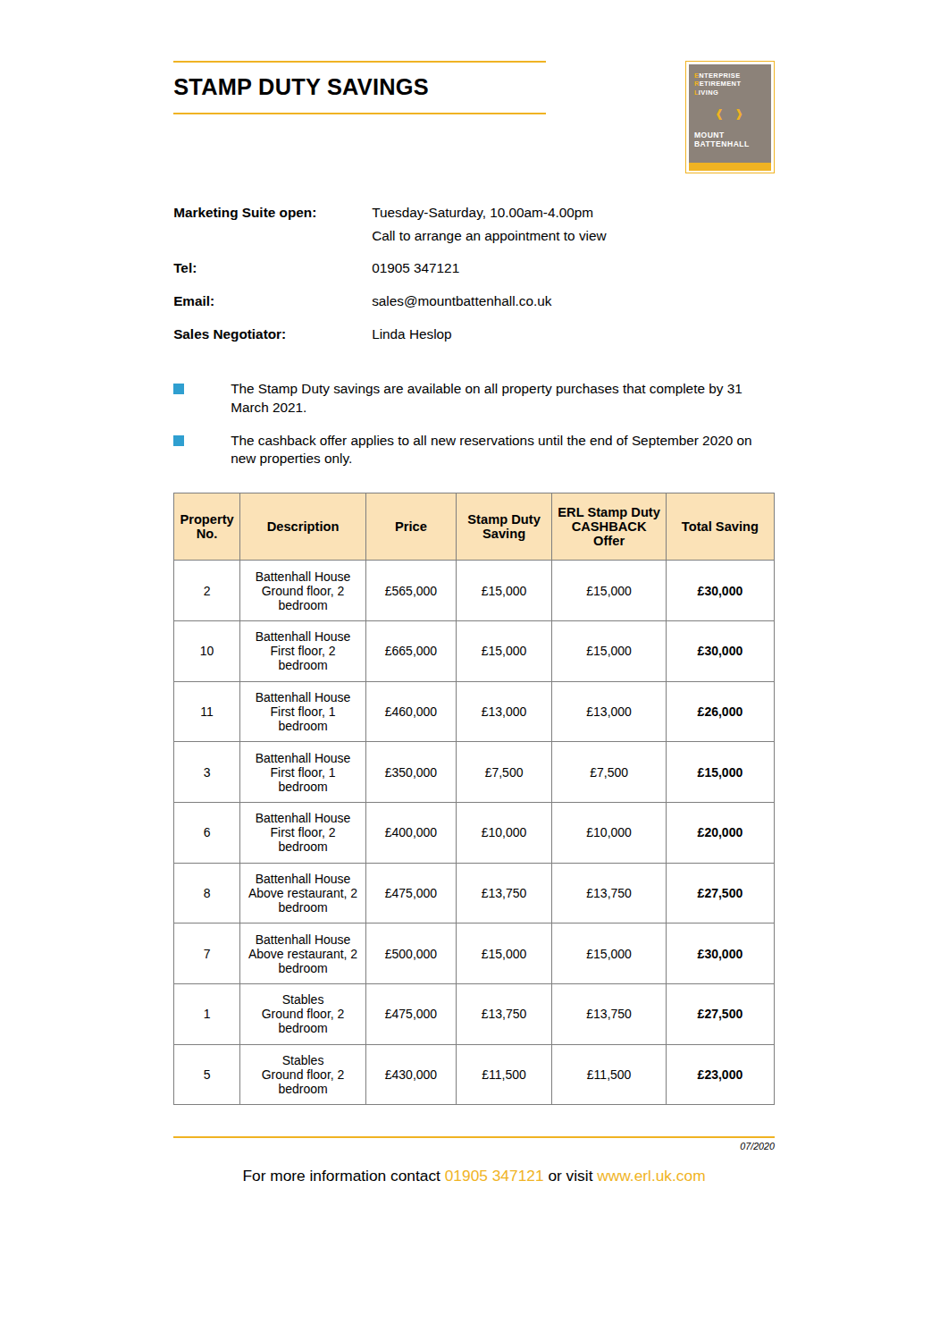STAMP DUTY SAVINGS
ENTERPRISE
RETIREMENT
LIVING
❰ ❱
MOUNT
BATTENHALL
| Marketing Suite open: | Tuesday-Saturday, 10.00am-4.00pm Call to arrange an appointment to view |
| Tel: | 01905 347121 |
| Email: | sales@mountbattenhall.co.uk |
| Sales Negotiator: | Linda Heslop |
The Stamp Duty savings are available on all property purchases that complete by 31 March 2021.
The cashback offer applies to all new reservations until the end of September 2020 on new properties only.
| Property No. | Description | Price | Stamp Duty Saving | ERL Stamp Duty CASHBACK Offer | Total Saving |
| --- | --- | --- | --- | --- | --- |
| 2 | Battenhall House Ground floor, 2 bedroom | £565,000 | £15,000 | £15,000 | £30,000 |
| 10 | Battenhall House First floor, 2 bedroom | £665,000 | £15,000 | £15,000 | £30,000 |
| 11 | Battenhall House First floor, 1 bedroom | £460,000 | £13,000 | £13,000 | £26,000 |
| 3 | Battenhall House First floor, 1 bedroom | £350,000 | £7,500 | £7,500 | £15,000 |
| 6 | Battenhall House First floor, 2 bedroom | £400,000 | £10,000 | £10,000 | £20,000 |
| 8 | Battenhall House Above restaurant, 2 bedroom | £475,000 | £13,750 | £13,750 | £27,500 |
| 7 | Battenhall House Above restaurant, 2 bedroom | £500,000 | £15,000 | £15,000 | £30,000 |
| 1 | Stables Ground floor, 2 bedroom | £475,000 | £13,750 | £13,750 | £27,500 |
| 5 | Stables Ground floor, 2 bedroom | £430,000 | £11,500 | £11,500 | £23,000 |
07/2020
For more information contact 01905 347121 or visit www.erl.uk.com